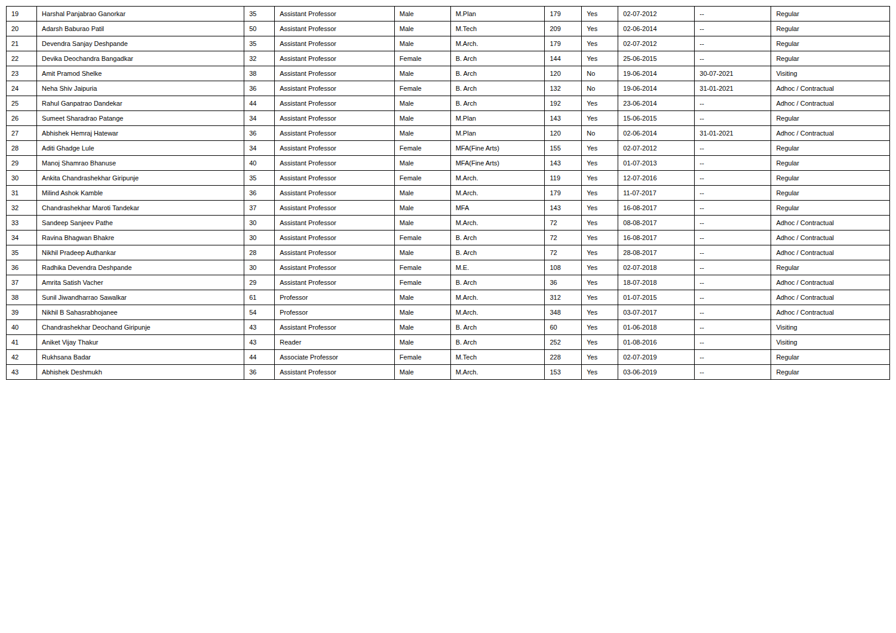| 19 | Harshal Panjabrao Ganorkar | 35 | Assistant Professor | Male | M.Plan | 179 | Yes | 02-07-2012 | -- | Regular |
| 20 | Adarsh Baburao Patil | 50 | Assistant Professor | Male | M.Tech | 209 | Yes | 02-06-2014 | -- | Regular |
| 21 | Devendra Sanjay Deshpande | 35 | Assistant Professor | Male | M.Arch. | 179 | Yes | 02-07-2012 | -- | Regular |
| 22 | Devika Deochandra Bangadkar | 32 | Assistant Professor | Female | B. Arch | 144 | Yes | 25-06-2015 | -- | Regular |
| 23 | Amit Pramod Shelke | 38 | Assistant Professor | Male | B. Arch | 120 | No | 19-06-2014 | 30-07-2021 | Visiting |
| 24 | Neha Shiv Jaipuria | 36 | Assistant Professor | Female | B. Arch | 132 | No | 19-06-2014 | 31-01-2021 | Adhoc / Contractual |
| 25 | Rahul Ganpatrao Dandekar | 44 | Assistant Professor | Male | B. Arch | 192 | Yes | 23-06-2014 | -- | Adhoc / Contractual |
| 26 | Sumeet Sharadrao Patange | 34 | Assistant Professor | Male | M.Plan | 143 | Yes | 15-06-2015 | -- | Regular |
| 27 | Abhishek Hemraj Hatewar | 36 | Assistant Professor | Male | M.Plan | 120 | No | 02-06-2014 | 31-01-2021 | Adhoc / Contractual |
| 28 | Aditi Ghadge Lule | 34 | Assistant Professor | Female | MFA(Fine Arts) | 155 | Yes | 02-07-2012 | -- | Regular |
| 29 | Manoj Shamrao Bhanuse | 40 | Assistant Professor | Male | MFA(Fine Arts) | 143 | Yes | 01-07-2013 | -- | Regular |
| 30 | Ankita Chandrashekhar Giripunje | 35 | Assistant Professor | Female | M.Arch. | 119 | Yes | 12-07-2016 | -- | Regular |
| 31 | Milind Ashok Kamble | 36 | Assistant Professor | Male | M.Arch. | 179 | Yes | 11-07-2017 | -- | Regular |
| 32 | Chandrashekhar Maroti Tandekar | 37 | Assistant Professor | Male | MFA | 143 | Yes | 16-08-2017 | -- | Regular |
| 33 | Sandeep Sanjeev Pathe | 30 | Assistant Professor | Male | M.Arch. | 72 | Yes | 08-08-2017 | -- | Adhoc / Contractual |
| 34 | Ravina Bhagwan Bhakre | 30 | Assistant Professor | Female | B. Arch | 72 | Yes | 16-08-2017 | -- | Adhoc / Contractual |
| 35 | Nikhil Pradeep Authankar | 28 | Assistant Professor | Male | B. Arch | 72 | Yes | 28-08-2017 | -- | Adhoc / Contractual |
| 36 | Radhika Devendra Deshpande | 30 | Assistant Professor | Female | M.E. | 108 | Yes | 02-07-2018 | -- | Regular |
| 37 | Amrita Satish Vacher | 29 | Assistant Professor | Female | B. Arch | 36 | Yes | 18-07-2018 | -- | Adhoc / Contractual |
| 38 | Sunil Jiwandharrao Sawalkar | 61 | Professor | Male | M.Arch. | 312 | Yes | 01-07-2015 | -- | Adhoc / Contractual |
| 39 | Nikhil B Sahasrabhojanee | 54 | Professor | Male | M.Arch. | 348 | Yes | 03-07-2017 | -- | Adhoc / Contractual |
| 40 | Chandrashekhar Deochand Giripunje | 43 | Assistant Professor | Male | B. Arch | 60 | Yes | 01-06-2018 | -- | Visiting |
| 41 | Aniket Vijay Thakur | 43 | Reader | Male | B. Arch | 252 | Yes | 01-08-2016 | -- | Visiting |
| 42 | Rukhsana Badar | 44 | Associate Professor | Female | M.Tech | 228 | Yes | 02-07-2019 | -- | Regular |
| 43 | Abhishek Deshmukh | 36 | Assistant Professor | Male | M.Arch. | 153 | Yes | 03-06-2019 | -- | Regular |